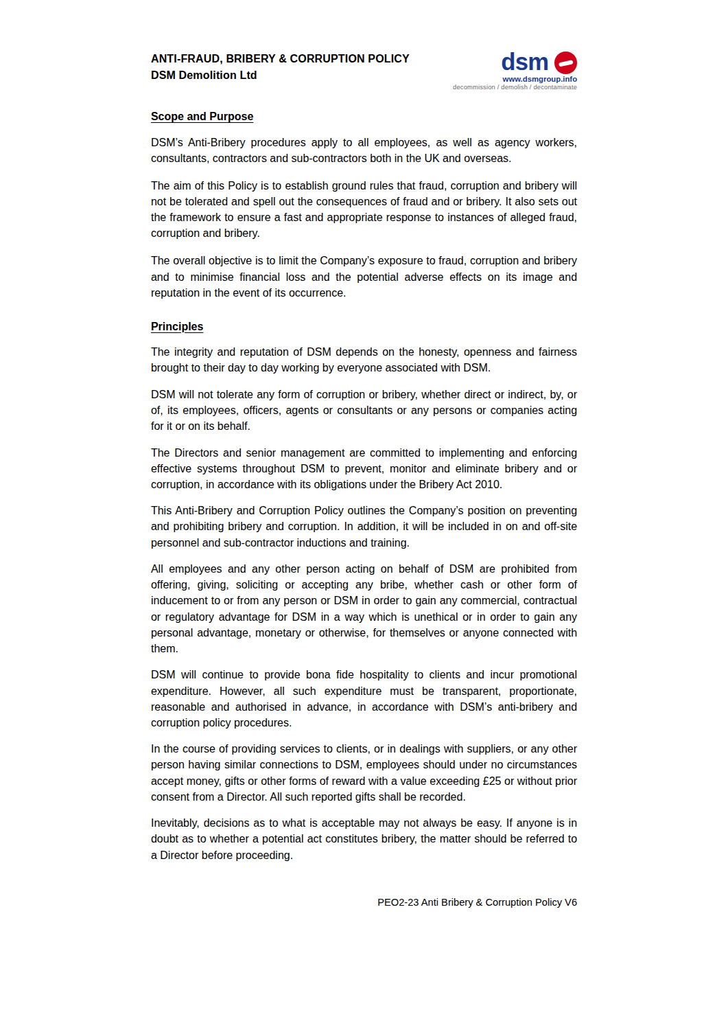Anti-Fraud, Bribery & Corruption Policy
DSM Demolition Ltd
dsm
www.dsmgroup.info
decommission / demolish / decontaminate
Scope and Purpose
DSM’s Anti-Bribery procedures apply to all employees, as well as agency workers, consultants, contractors and sub-contractors both in the UK and overseas.
The aim of this Policy is to establish ground rules that fraud, corruption and bribery will not be tolerated and spell out the consequences of fraud and or bribery. It also sets out the framework to ensure a fast and appropriate response to instances of alleged fraud, corruption and bribery.
The overall objective is to limit the Company’s exposure to fraud, corruption and bribery and to minimise financial loss and the potential adverse effects on its image and reputation in the event of its occurrence.
Principles
The integrity and reputation of DSM depends on the honesty, openness and fairness brought to their day to day working by everyone associated with DSM.
DSM will not tolerate any form of corruption or bribery, whether direct or indirect, by, or of, its employees, officers, agents or consultants or any persons or companies acting for it or on its behalf.
The Directors and senior management are committed to implementing and enforcing effective systems throughout DSM to prevent, monitor and eliminate bribery and or corruption, in accordance with its obligations under the Bribery Act 2010.
This Anti-Bribery and Corruption Policy outlines the Company’s position on preventing and prohibiting bribery and corruption. In addition, it will be included in on and off-site personnel and sub-contractor inductions and training.
All employees and any other person acting on behalf of DSM are prohibited from offering, giving, soliciting or accepting any bribe, whether cash or other form of inducement to or from any person or DSM in order to gain any commercial, contractual or regulatory advantage for DSM in a way which is unethical or in order to gain any personal advantage, monetary or otherwise, for themselves or anyone connected with them.
DSM will continue to provide bona fide hospitality to clients and incur promotional expenditure. However, all such expenditure must be transparent, proportionate, reasonable and authorised in advance, in accordance with DSM’s anti-bribery and corruption policy procedures.
In the course of providing services to clients, or in dealings with suppliers, or any other person having similar connections to DSM, employees should under no circumstances accept money, gifts or other forms of reward with a value exceeding £25 or without prior consent from a Director. All such reported gifts shall be recorded.
Inevitably, decisions as to what is acceptable may not always be easy. If anyone is in doubt as to whether a potential act constitutes bribery, the matter should be referred to a Director before proceeding.
PEO2-23 Anti Bribery & Corruption Policy V6